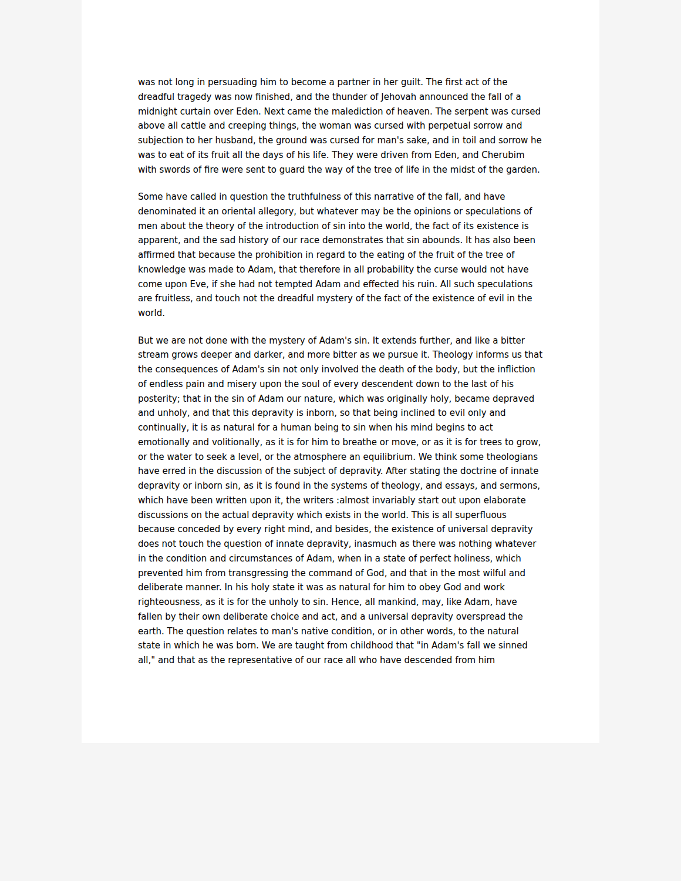was not long in persuading him to become a partner in her guilt. The first act of the dreadful tragedy was now finished, and the thunder of Jehovah announced the fall of a midnight curtain over Eden. Next came the malediction of heaven. The serpent was cursed above all cattle and creeping things, the woman was cursed with perpetual sorrow and subjection to her husband, the ground was cursed for man's sake, and in toil and sorrow he was to eat of its fruit all the days of his life. They were driven from Eden, and Cherubim with swords of fire were sent to guard the way of the tree of life in the midst of the garden.
Some have called in question the truthfulness of this narrative of the fall, and have denominated it an oriental allegory, but whatever may be the opinions or speculations of men about the theory of the introduction of sin into the world, the fact of its existence is apparent, and the sad history of our race demonstrates that sin abounds. It has also been affirmed that because the prohibition in regard to the eating of the fruit of the tree of knowledge was made to Adam, that therefore in all probability the curse would not have come upon Eve, if she had not tempted Adam and effected his ruin. All such speculations are fruitless, and touch not the dreadful mystery of the fact of the existence of evil in the world.
But we are not done with the mystery of Adam's sin. It extends further, and like a bitter stream grows deeper and darker, and more bitter as we pursue it. Theology informs us that the consequences of Adam's sin not only involved the death of the body, but the infliction of endless pain and misery upon the soul of every descendent down to the last of his posterity; that in the sin of Adam our nature, which was originally holy, became depraved and unholy, and that this depravity is inborn, so that being inclined to evil only and continually, it is as natural for a human being to sin when his mind begins to act emotionally and volitionally, as it is for him to breathe or move, or as it is for trees to grow, or the water to seek a level, or the atmosphere an equilibrium. We think some theologians have erred in the discussion of the subject of depravity. After stating the doctrine of innate depravity or inborn sin, as it is found in the systems of theology, and essays, and sermons, which have been written upon it, the writers :almost invariably start out upon elaborate discussions on the actual depravity which exists in the world. This is all superfluous because conceded by every right mind, and besides, the existence of universal depravity does not touch the question of innate depravity, inasmuch as there was nothing whatever in the condition and circumstances of Adam, when in a state of perfect holiness, which prevented him from transgressing the command of God, and that in the most wilful and deliberate manner. In his holy state it was as natural for him to obey God and work righteousness, as it is for the unholy to sin. Hence, all mankind, may, like Adam, have fallen by their own deliberate choice and act, and a universal depravity overspread the earth. The question relates to man's native condition, or in other words, to the natural state in which he was born. We are taught from childhood that "in Adam's fall we sinned all," and that as the representative of our race all who have descended from him